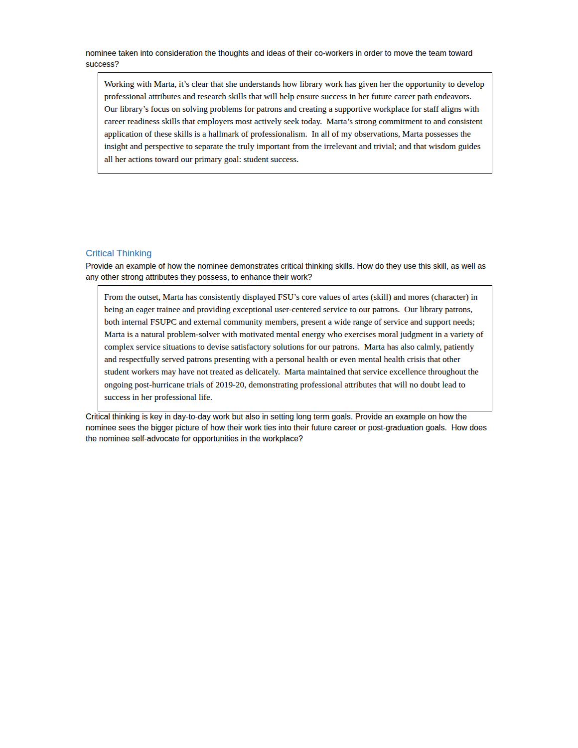nominee taken into consideration the thoughts and ideas of their co-workers in order to move the team toward success?
Working with Marta, it’s clear that she understands how library work has given her the opportunity to develop professional attributes and research skills that will help ensure success in her future career path endeavors. Our library’s focus on solving problems for patrons and creating a supportive workplace for staff aligns with career readiness skills that employers most actively seek today. Marta’s strong commitment to and consistent application of these skills is a hallmark of professionalism. In all of my observations, Marta possesses the insight and perspective to separate the truly important from the irrelevant and trivial; and that wisdom guides all her actions toward our primary goal: student success.
Critical Thinking
Provide an example of how the nominee demonstrates critical thinking skills. How do they use this skill, as well as any other strong attributes they possess, to enhance their work?
From the outset, Marta has consistently displayed FSU’s core values of artes (skill) and mores (character) in being an eager trainee and providing exceptional user-centered service to our patrons. Our library patrons, both internal FSUPC and external community members, present a wide range of service and support needs; Marta is a natural problem-solver with motivated mental energy who exercises moral judgment in a variety of complex service situations to devise satisfactory solutions for our patrons. Marta has also calmly, patiently and respectfully served patrons presenting with a personal health or even mental health crisis that other student workers may have not treated as delicately. Marta maintained that service excellence throughout the ongoing post-hurricane trials of 2019-20, demonstrating professional attributes that will no doubt lead to success in her professional life.
Critical thinking is key in day-to-day work but also in setting long term goals. Provide an example on how the nominee sees the bigger picture of how their work ties into their future career or post-graduation goals. How does the nominee self-advocate for opportunities in the workplace?